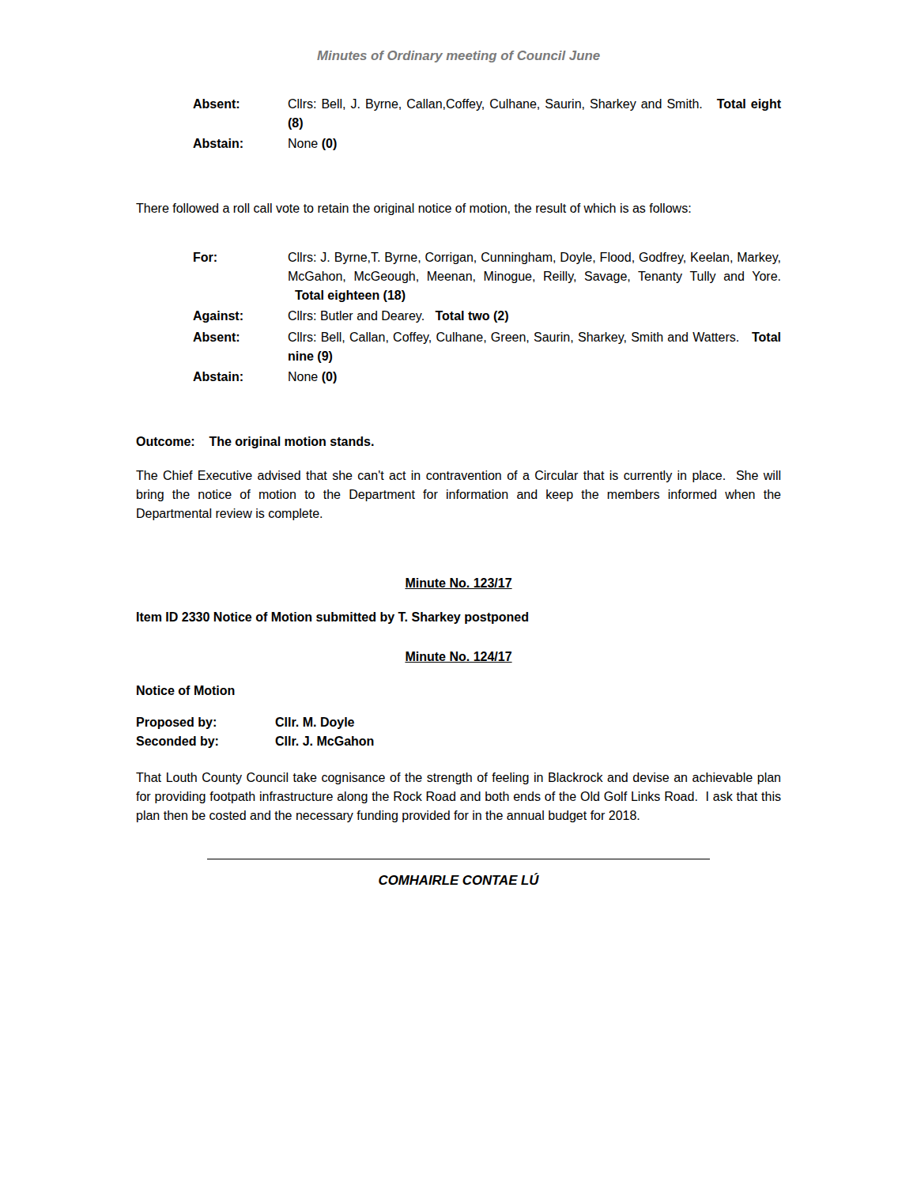Minutes of Ordinary meeting of Council June
Absent:
Cllrs: Bell, J. Byrne, Callan,Coffey, Culhane, Saurin, Sharkey and Smith. Total eight (8)
Abstain:
None (0)
There followed a roll call vote to retain the original notice of motion, the result of which is as follows:
For:
Cllrs: J. Byrne,T. Byrne, Corrigan, Cunningham, Doyle, Flood, Godfrey, Keelan, Markey, McGahon, McGeough, Meenan, Minogue, Reilly, Savage, Tenanty Tully and Yore. Total eighteen (18)
Against:
Cllrs: Butler and Dearey. Total two (2)
Absent:
Cllrs: Bell, Callan, Coffey, Culhane, Green, Saurin, Sharkey, Smith and Watters. Total nine (9)
Abstain:
None (0)
Outcome: The original motion stands.
The Chief Executive advised that she can't act in contravention of a Circular that is currently in place. She will bring the notice of motion to the Department for information and keep the members informed when the Departmental review is complete.
Minute No. 123/17
Item ID 2330 Notice of Motion submitted by T. Sharkey postponed
Minute No. 124/17
Notice of Motion
Proposed by:
Cllr. M. Doyle
Seconded by:
Cllr. J. McGahon
That Louth County Council take cognisance of the strength of feeling in Blackrock and devise an achievable plan for providing footpath infrastructure along the Rock Road and both ends of the Old Golf Links Road. I ask that this plan then be costed and the necessary funding provided for in the annual budget for 2018.
COMHAIRLE CONTAE LÚ